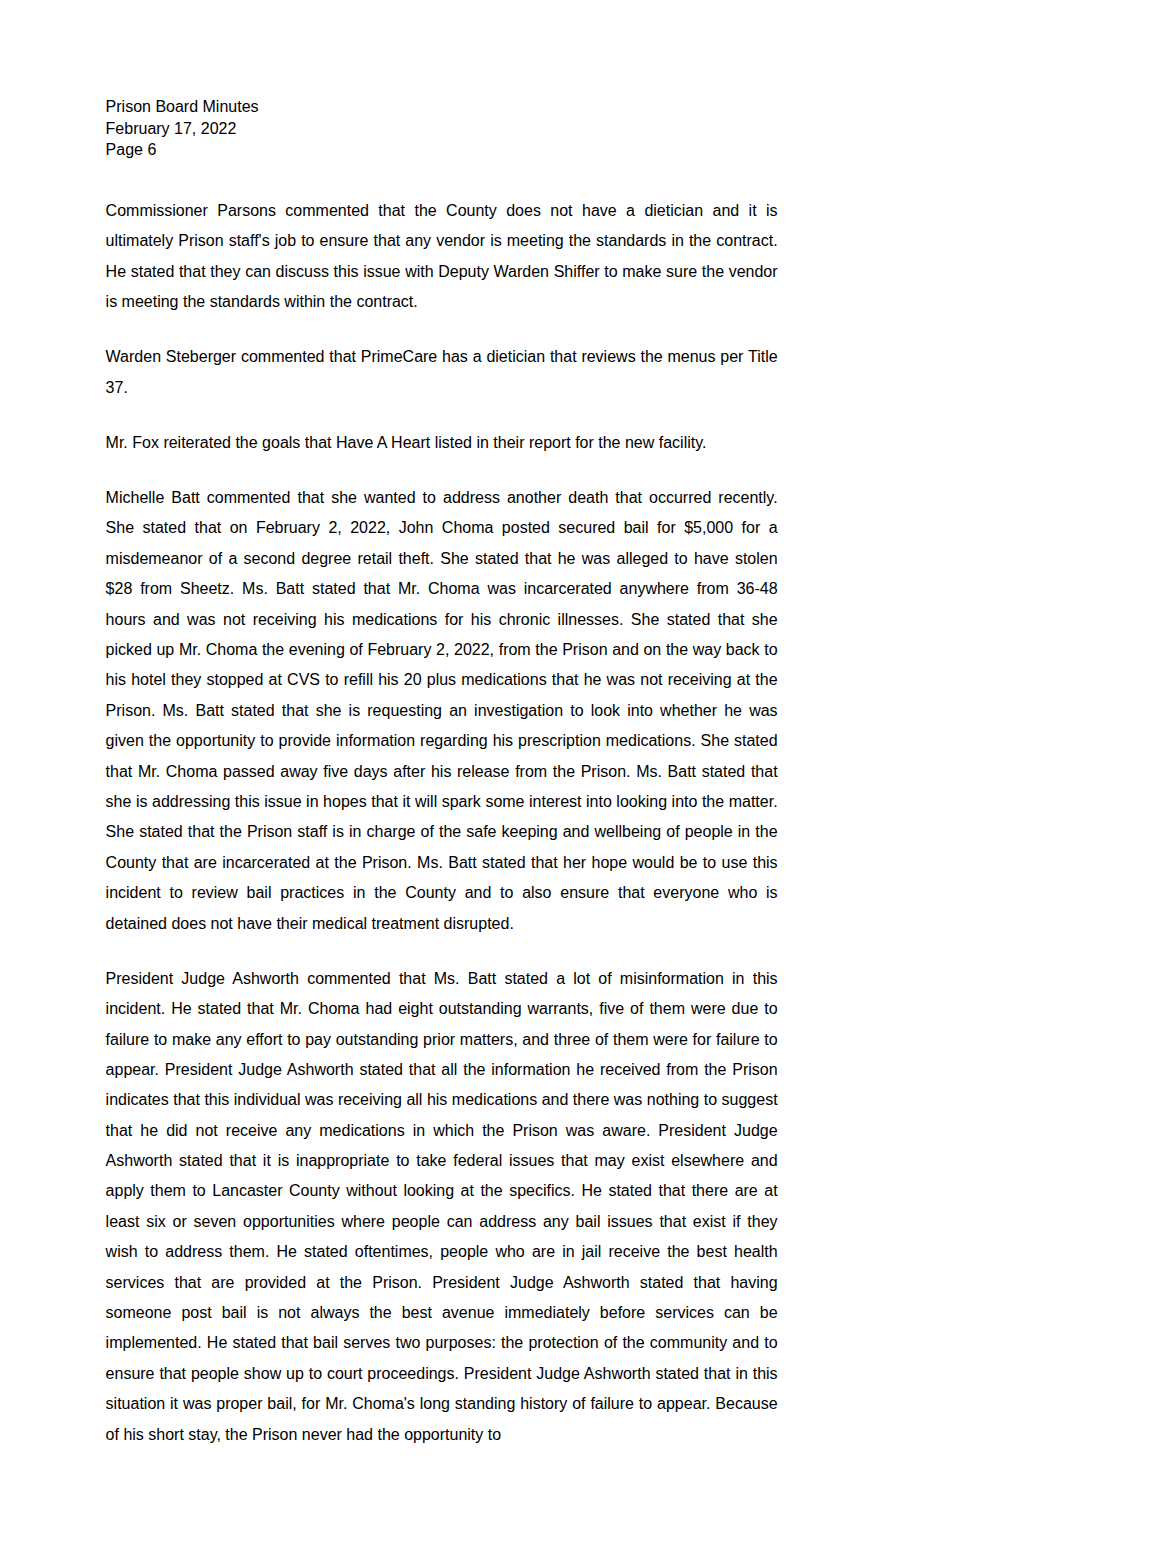Prison Board Minutes
February 17, 2022
Page 6
Commissioner Parsons commented that the County does not have a dietician and it is ultimately Prison staff's job to ensure that any vendor is meeting the standards in the contract. He stated that they can discuss this issue with Deputy Warden Shiffer to make sure the vendor is meeting the standards within the contract.
Warden Steberger commented that PrimeCare has a dietician that reviews the menus per Title 37.
Mr. Fox reiterated the goals that Have A Heart listed in their report for the new facility.
Michelle Batt commented that she wanted to address another death that occurred recently. She stated that on February 2, 2022, John Choma posted secured bail for $5,000 for a misdemeanor of a second degree retail theft. She stated that he was alleged to have stolen $28 from Sheetz. Ms. Batt stated that Mr. Choma was incarcerated anywhere from 36-48 hours and was not receiving his medications for his chronic illnesses. She stated that she picked up Mr. Choma the evening of February 2, 2022, from the Prison and on the way back to his hotel they stopped at CVS to refill his 20 plus medications that he was not receiving at the Prison. Ms. Batt stated that she is requesting an investigation to look into whether he was given the opportunity to provide information regarding his prescription medications. She stated that Mr. Choma passed away five days after his release from the Prison. Ms. Batt stated that she is addressing this issue in hopes that it will spark some interest into looking into the matter. She stated that the Prison staff is in charge of the safe keeping and wellbeing of people in the County that are incarcerated at the Prison. Ms. Batt stated that her hope would be to use this incident to review bail practices in the County and to also ensure that everyone who is detained does not have their medical treatment disrupted.
President Judge Ashworth commented that Ms. Batt stated a lot of misinformation in this incident. He stated that Mr. Choma had eight outstanding warrants, five of them were due to failure to make any effort to pay outstanding prior matters, and three of them were for failure to appear. President Judge Ashworth stated that all the information he received from the Prison indicates that this individual was receiving all his medications and there was nothing to suggest that he did not receive any medications in which the Prison was aware. President Judge Ashworth stated that it is inappropriate to take federal issues that may exist elsewhere and apply them to Lancaster County without looking at the specifics. He stated that there are at least six or seven opportunities where people can address any bail issues that exist if they wish to address them. He stated oftentimes, people who are in jail receive the best health services that are provided at the Prison. President Judge Ashworth stated that having someone post bail is not always the best avenue immediately before services can be implemented. He stated that bail serves two purposes: the protection of the community and to ensure that people show up to court proceedings. President Judge Ashworth stated that in this situation it was proper bail, for Mr. Choma's long standing history of failure to appear. Because of his short stay, the Prison never had the opportunity to